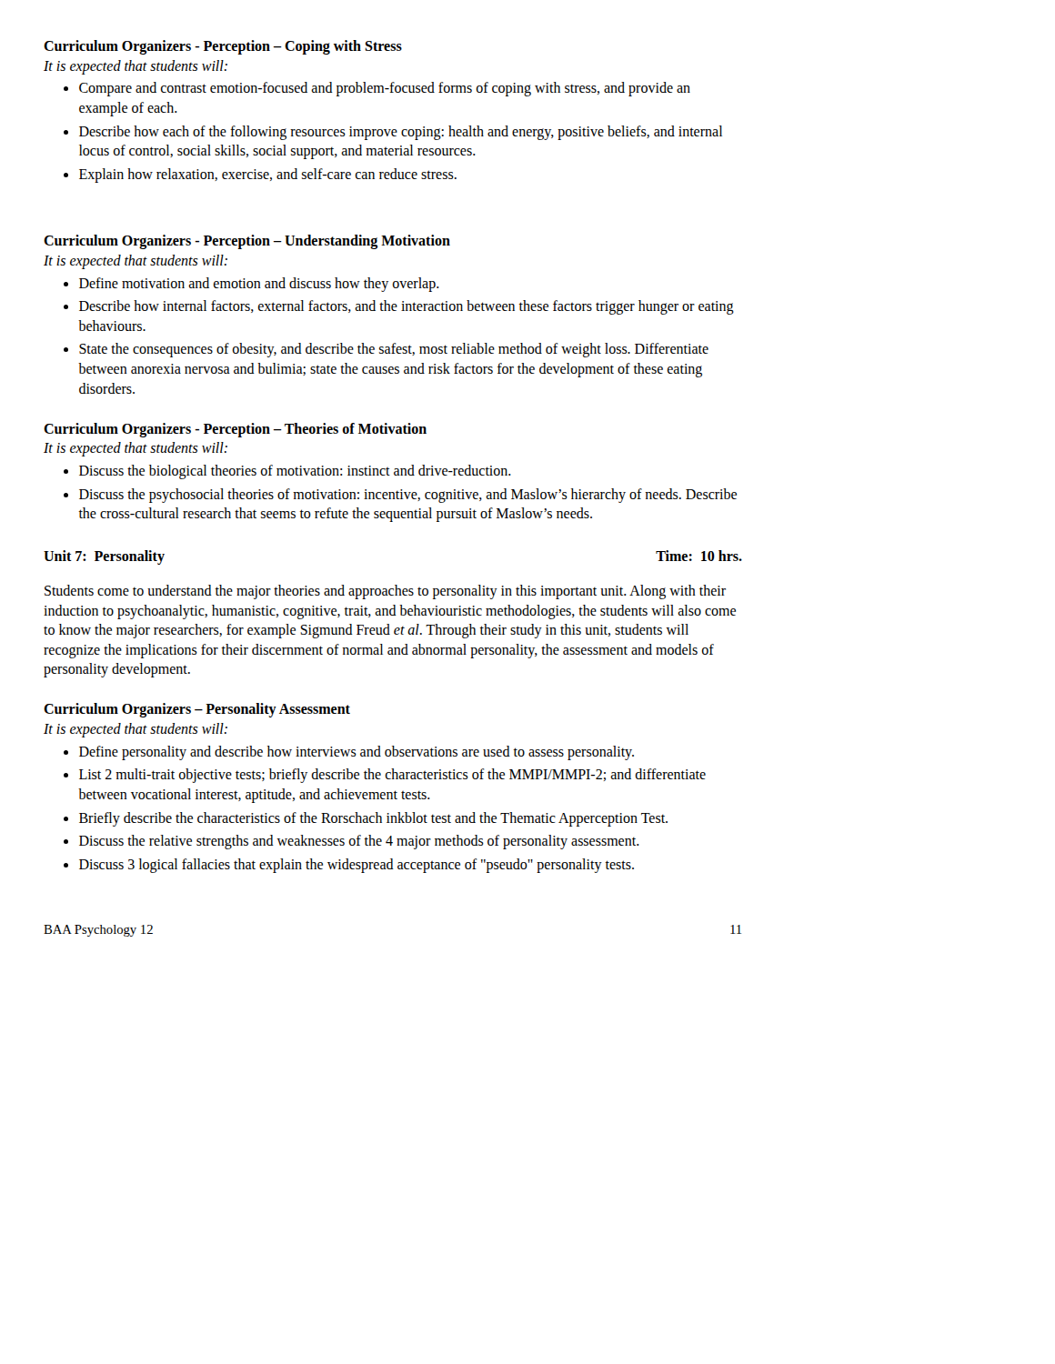Curriculum Organizers - Perception – Coping with Stress
It is expected that students will:
Compare and contrast emotion-focused and problem-focused forms of coping with stress, and provide an example of each.
Describe how each of the following resources improve coping: health and energy, positive beliefs, and internal locus of control, social skills, social support, and material resources.
Explain how relaxation, exercise, and self-care can reduce stress.
Curriculum Organizers - Perception – Understanding Motivation
It is expected that students will:
Define motivation and emotion and discuss how they overlap.
Describe how internal factors, external factors, and the interaction between these factors trigger hunger or eating behaviours.
State the consequences of obesity, and describe the safest, most reliable method of weight loss. Differentiate between anorexia nervosa and bulimia; state the causes and risk factors for the development of these eating disorders.
Curriculum Organizers - Perception – Theories of Motivation
It is expected that students will:
Discuss the biological theories of motivation: instinct and drive-reduction.
Discuss the psychosocial theories of motivation: incentive, cognitive, and Maslow’s hierarchy of needs. Describe the cross-cultural research that seems to refute the sequential pursuit of Maslow’s needs.
Unit 7: Personality Time: 10 hrs.
Students come to understand the major theories and approaches to personality in this important unit. Along with their induction to psychoanalytic, humanistic, cognitive, trait, and behaviouristic methodologies, the students will also come to know the major researchers, for example Sigmund Freud et al. Through their study in this unit, students will recognize the implications for their discernment of normal and abnormal personality, the assessment and models of personality development.
Curriculum Organizers – Personality Assessment
It is expected that students will:
Define personality and describe how interviews and observations are used to assess personality.
List 2 multi-trait objective tests; briefly describe the characteristics of the MMPI/MMPI-2; and differentiate between vocational interest, aptitude, and achievement tests.
Briefly describe the characteristics of the Rorschach inkblot test and the Thematic Apperception Test.
Discuss the relative strengths and weaknesses of the 4 major methods of personality assessment.
Discuss 3 logical fallacies that explain the widespread acceptance of "pseudo" personality tests.
BAA Psychology 12 11